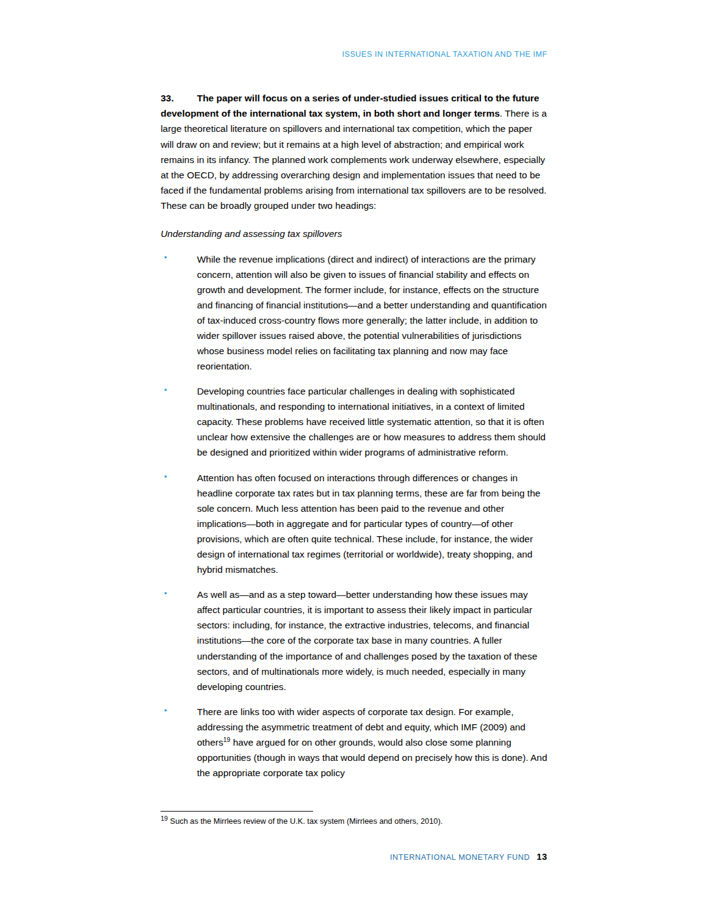ISSUES IN INTERNATIONAL TAXATION AND THE IMF
33. The paper will focus on a series of under-studied issues critical to the future development of the international tax system, in both short and longer terms. There is a large theoretical literature on spillovers and international tax competition, which the paper will draw on and review; but it remains at a high level of abstraction; and empirical work remains in its infancy. The planned work complements work underway elsewhere, especially at the OECD, by addressing overarching design and implementation issues that need to be faced if the fundamental problems arising from international tax spillovers are to be resolved. These can be broadly grouped under two headings:
Understanding and assessing tax spillovers
While the revenue implications (direct and indirect) of interactions are the primary concern, attention will also be given to issues of financial stability and effects on growth and development. The former include, for instance, effects on the structure and financing of financial institutions—and a better understanding and quantification of tax-induced cross-country flows more generally; the latter include, in addition to wider spillover issues raised above, the potential vulnerabilities of jurisdictions whose business model relies on facilitating tax planning and now may face reorientation.
Developing countries face particular challenges in dealing with sophisticated multinationals, and responding to international initiatives, in a context of limited capacity. These problems have received little systematic attention, so that it is often unclear how extensive the challenges are or how measures to address them should be designed and prioritized within wider programs of administrative reform.
Attention has often focused on interactions through differences or changes in headline corporate tax rates but in tax planning terms, these are far from being the sole concern. Much less attention has been paid to the revenue and other implications—both in aggregate and for particular types of country—of other provisions, which are often quite technical. These include, for instance, the wider design of international tax regimes (territorial or worldwide), treaty shopping, and hybrid mismatches.
As well as—and as a step toward—better understanding how these issues may affect particular countries, it is important to assess their likely impact in particular sectors: including, for instance, the extractive industries, telecoms, and financial institutions—the core of the corporate tax base in many countries. A fuller understanding of the importance of and challenges posed by the taxation of these sectors, and of multinationals more widely, is much needed, especially in many developing countries.
There are links too with wider aspects of corporate tax design. For example, addressing the asymmetric treatment of debt and equity, which IMF (2009) and others19 have argued for on other grounds, would also close some planning opportunities (though in ways that would depend on precisely how this is done). And the appropriate corporate tax policy
19 Such as the Mirrlees review of the U.K. tax system (Mirrlees and others, 2010).
INTERNATIONAL MONETARY FUND 13